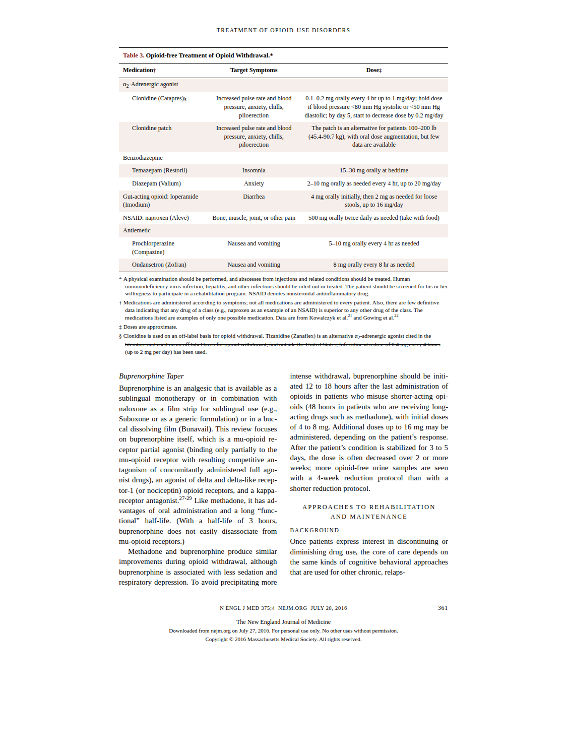Treatment of Opioid-Use Disorders
Table 3. Opioid-free Treatment of Opioid Withdrawal.*
| Medication † | Target Symptoms | Dose ‡ |
| --- | --- | --- |
| α 2 -Adrenergic agonist |
| Clonidine (Catapres) § | Increased pulse rate and blood pressure, anxiety, chills, piloerection | 0.1–0.2 mg orally every 4 hr up to 1 mg/day; hold dose if blood pressure <80 mm Hg systolic or <50 mm Hg diastolic; by day 5, start to decrease dose by 0.2 mg/day |
| Clonidine patch | Increased pulse rate and blood pressure, anxiety, chills, piloerection | The patch is an alternative for patients 100–200 lb (45.4-90.7 kg), with oral dose augmentation, but few data are available |
| Benzodiazepine |
| Temazepam (Restoril) | Insomnia | 15–30 mg orally at bedtime |
| Diazepam (Valium) | Anxiety | 2–10 mg orally as needed every 4 hr, up to 20 mg/day |
| Gut-acting opioid: loperamide (Imodium) | Diarrhea | 4 mg orally initially, then 2 mg as needed for loose stools, up to 16 mg/day |
| NSAID: naproxen (Aleve) | Bone, muscle, joint, or other pain | 500 mg orally twice daily as needed (take with food) |
| Antiemetic |
| Prochlorperazine (Compazine) | Nausea and vomiting | 5–10 mg orally every 4 hr as needed |
| Ondansetron (Zofran) | Nausea and vomiting | 8 mg orally every 8 hr as needed |
* A physical examination should be performed, and abscesses from injections and related conditions should be treated. Human immunodeficiency virus infection, hepatitis, and other infections should be ruled out or treated. The patient should be screened for his or her willingness to participate in a rehabilitation program. NSAID denotes nonsteroidal antiinflammatory drug.
† Medications are administered according to symptoms; not all medications are administered to every patient. Also, there are few definitive data indicating that any drug of a class (e.g., naproxen as an example of an NSAID) is superior to any other drug of the class. The medications listed are examples of only one possible medication. Data are from Kowalczyk et al.21 and Gowing et al.22
‡ Doses are approximate.
§ Clonidine is used on an off-label basis for opioid withdrawal. Tizanidine (Zanaflex) is an alternative α2-adrenergic agonist cited in the literature and used on an off label basis for opioid withdrawal, and outside the United States, lofexidine at a dose of 0.4 mg every 4 hours (up to 2 mg per day) has been used.
Buprenorphine Taper
Buprenorphine is an analgesic that is available as a sublingual monotherapy or in combination with naloxone as a film strip for sublingual use (e.g., Suboxone or as a generic formulation) or in a buccal dissolving film (Bunavail). This review focuses on buprenorphine itself, which is a mu-opioid receptor partial agonist (binding only partially to the mu-opioid receptor with resulting competitive antagonism of concomitantly administered full agonist drugs), an agonist of delta and delta-like receptor-1 (or nociceptin) opioid receptors, and a kappa-receptor antagonist.27-29 Like methadone, it has advantages of oral administration and a long “functional” half-life. (With a half-life of 3 hours, buprenorphine does not easily disassociate from mu-opioid receptors.)
Methadone and buprenorphine produce similar improvements during opioid withdrawal, although buprenorphine is associated with less sedation and respiratory depression. To avoid precipitating more intense withdrawal, buprenorphine should be initiated 12 to 18 hours after the last administration of opioids in patients who misuse shorter-acting opioids (48 hours in patients who are receiving long-acting drugs such as methadone), with initial doses of 4 to 8 mg. Additional doses up to 16 mg may be administered, depending on the patient’s response. After the patient’s condition is stabilized for 3 to 5 days, the dose is often decreased over 2 or more weeks; more opioid-free urine samples are seen with a 4-week reduction protocol than with a shorter reduction protocol.
Approaches to Rehabilitationand Maintenance
Background
Once patients express interest in discontinuing or diminishing drug use, the core of care depends on the same kinds of cognitive behavioral approaches that are used for other chronic, relaps-
n engl j med 375;4 nejm.org July 28, 2016361
The New England Journal of Medicine
Downloaded from nejm.org on July 27, 2016. For personal use only. No other uses without permission.
Copyright © 2016 Massachusetts Medical Society. All rights reserved.